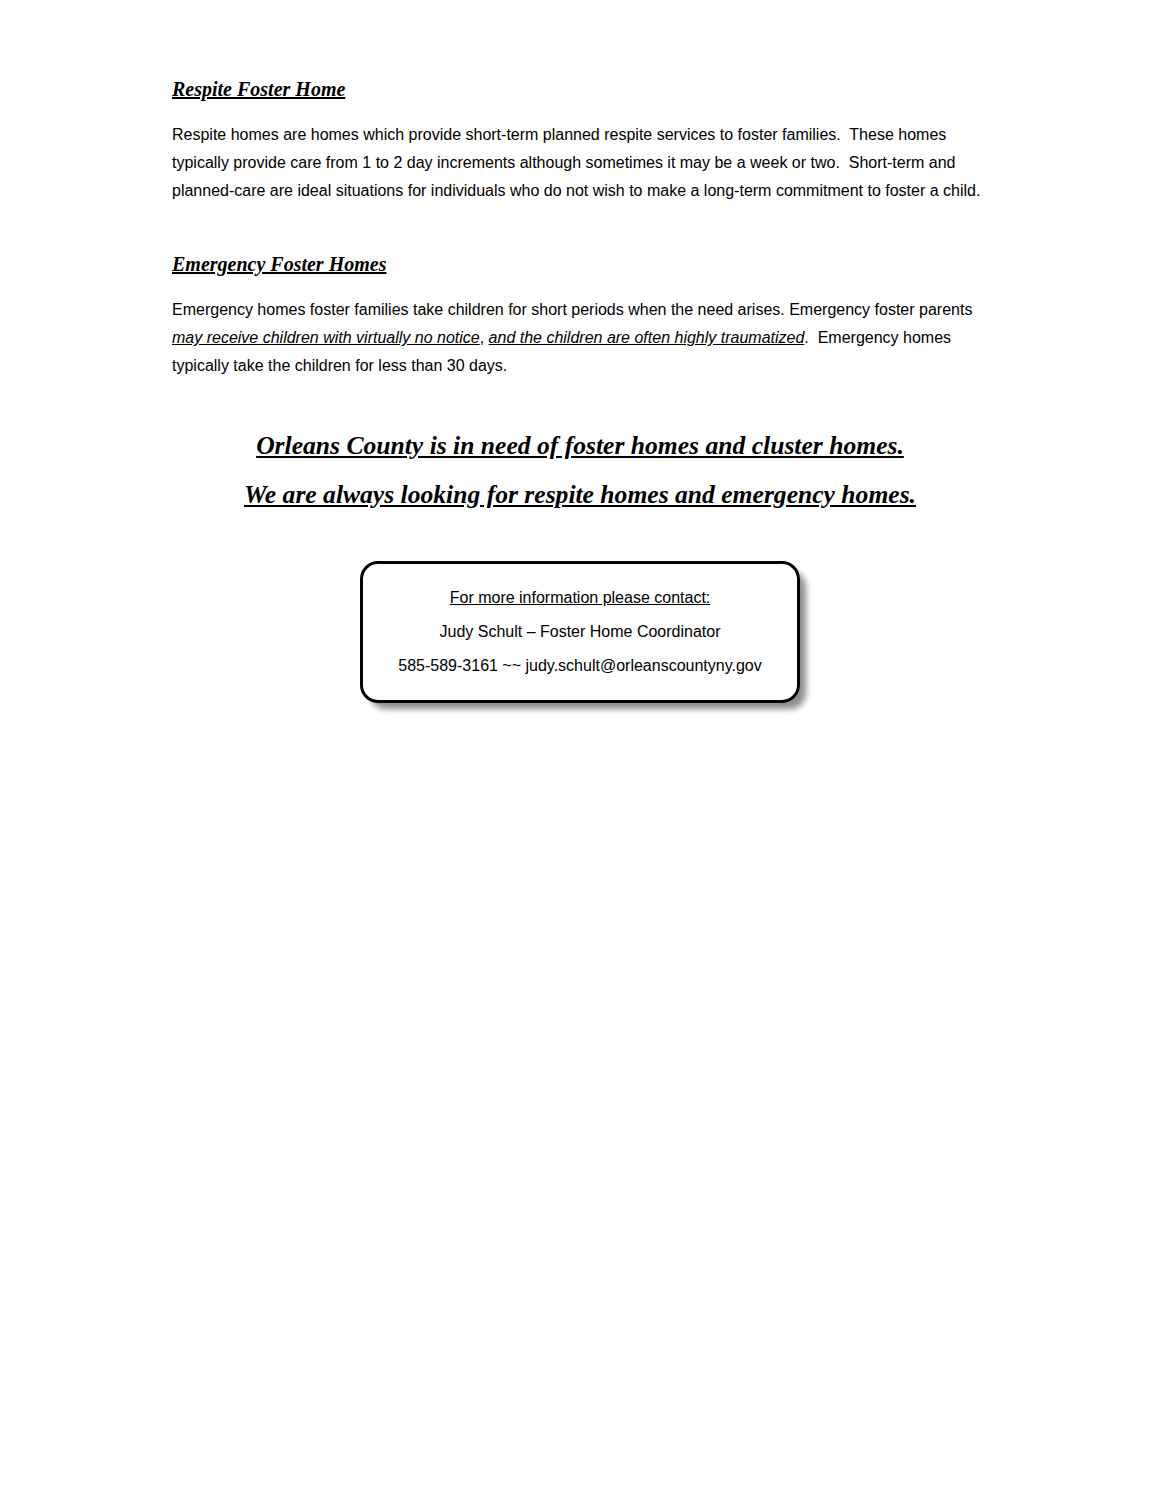Respite Foster Home
Respite homes are homes which provide short-term planned respite services to foster families. These homes typically provide care from 1 to 2 day increments although sometimes it may be a week or two. Short-term and planned-care are ideal situations for individuals who do not wish to make a long-term commitment to foster a child.
Emergency Foster Homes
Emergency homes foster families take children for short periods when the need arises. Emergency foster parents may receive children with virtually no notice, and the children are often highly traumatized. Emergency homes typically take the children for less than 30 days.
Orleans County is in need of foster homes and cluster homes.
We are always looking for respite homes and emergency homes.
For more information please contact:
Judy Schult – Foster Home Coordinator
585-589-3161 ~~ judy.schult@orleanscountyny.gov